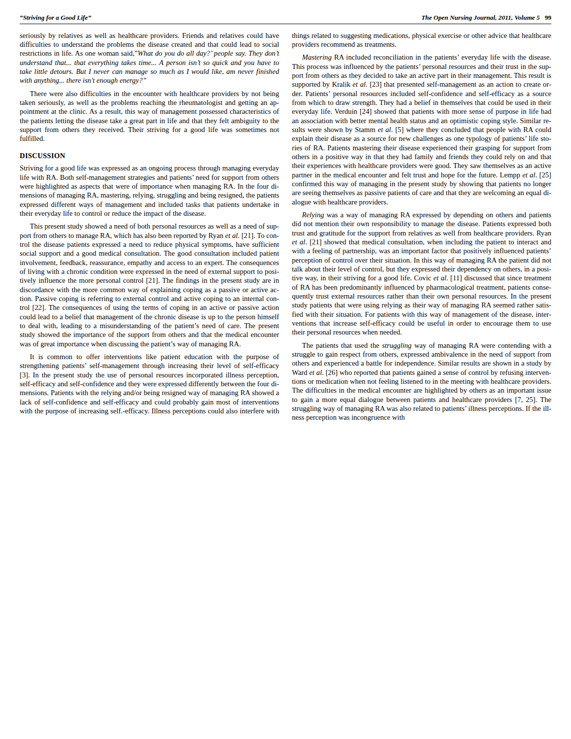“Striving for a Good Life” The Open Nursing Journal, 2011, Volume 599
seriously by relatives as well as healthcare providers. Friends and relatives could have difficulties to understand the problems the disease created and that could lead to social restrictions in life. As one woman said,”What do you do all day?’ people say. They don’t understand that... that everything takes time... A person isn’t so quick and you have to take little detours. But I never can manage so much as I would like, am never finished with anything... there isn't enough energy?”
There were also difficulties in the encounter with healthcare providers by not being taken seriously, as well as the problems reaching the rheumatologist and getting an appointment at the clinic. As a result, this way of management possessed characteristics of the patients letting the disease take a great part in life and that they felt ambiguity to the support from others they received. Their striving for a good life was sometimes not fulfilled.
Discussion
Striving for a good life was expressed as an ongoing process through managing everyday life with RA. Both self-management strategies and patients’ need for support from others were highlighted as aspects that were of importance when managing RA. In the four dimensions of managing RA, mastering, relying, struggling and being resigned, the patients expressed different ways of management and included tasks that patients undertake in their everyday life to control or reduce the impact of the disease.
This present study showed a need of both personal resources as well as a need of support from others to manage RA, which has also been reported by Ryan et al. [21]. To control the disease patients expressed a need to reduce physical symptoms, have sufficient social support and a good medical consultation. The good consultation included patient involvement, feedback, reassurance, empathy and access to an expert. The consequences of living with a chronic condition were expressed in the need of external support to positively influence the more personal control [21]. The findings in the present study are in discordance with the more common way of explaining coping as a passive or active action. Passive coping is referring to external control and active coping to an internal control [22]. The consequences of using the terms of coping in an active or passive action could lead to a belief that management of the chronic disease is up to the person himself to deal with, leading to a misunderstanding of the patient’s need of care. The present study showed the importance of the support from others and that the medical encounter was of great importance when discussing the patient’s way of managing RA.
It is common to offer interventions like patient education with the purpose of strengthening patients’ self-management through increasing their level of self-efficacy [3]. In the present study the use of personal resources incorporated illness perception, self-efficacy and self-confidence and they were expressed differently between the four dimensions. Patients with the relying and/or being resigned way of managing RA showed a lack of self-confidence and self-efficacy and could probably gain most of interventions with the purpose of increasing self.-efficacy. Illness perceptions could also interfere with things related to suggesting medications, physical exercise or other advice that healthcare providers recommend as treatments.
Mastering RA included reconciliation in the patients’ everyday life with the disease. This process was influenced by the patients’ personal resources and their trust in the support from others as they decided to take an active part in their management. This result is supported by Kralik et al. [23] that presented self-management as an action to create order. Patients’ personal resources included self-confidence and self-efficacy as a source from which to draw strength. They had a belief in themselves that could be used in their everyday life. Verduin [24] showed that patients with more sense of purpose in life had an association with better mental health status and an optimistic coping style. Similar results were shown by Stamm et al. [5] where they concluded that people with RA could explain their disease as a source for new challenges as one typology of patients’ life stories of RA. Patients mastering their disease experienced their grasping for support from others in a positive way in that they had family and friends they could rely on and that their experiences with healthcare providers were good. They saw themselves as an active partner in the medical encounter and felt trust and hope for the future. Lempp et al. [25] confirmed this way of managing in the present study by showing that patients no longer are seeing themselves as passive patients of care and that they are welcoming an equal dialogue with healthcare providers.
Relying was a way of managing RA expressed by depending on others and patients did not mention their own responsibility to manage the disease. Patients expressed both trust and gratitude for the support from relatives as well from healthcare providers. Ryan et al. [21] showed that medical consultation, when including the patient to interact and with a feeling of partnership, was an important factor that positively influenced patients’ perception of control over their situation. In this way of managing RA the patient did not talk about their level of control, but they expressed their dependency on others, in a positive way, in their striving for a good life. Covic et al. [11] discussed that since treatment of RA has been predominantly influenced by pharmacological treatment, patients consequently trust external resources rather than their own personal resources. In the present study patients that were using relying as their way of managing RA seemed rather satisfied with their situation. For patients with this way of management of the disease, interventions that increase self-efficacy could be useful in order to encourage them to use their personal resources when needed.
The patients that used the struggling way of managing RA were contending with a struggle to gain respect from others, expressed ambivalence in the need of support from others and experienced a battle for independence. Similar results are shown in a study by Ward et al. [26] who reported that patients gained a sense of control by refusing interventions or medication when not feeling listened to in the meeting with healthcare providers. The difficulties in the medical encounter are highlighted by others as an important issue to gain a more equal dialogue between patients and healthcare providers [7, 25]. The struggling way of managing RA was also related to patients’ illness perceptions. If the illness perception was incongruence with